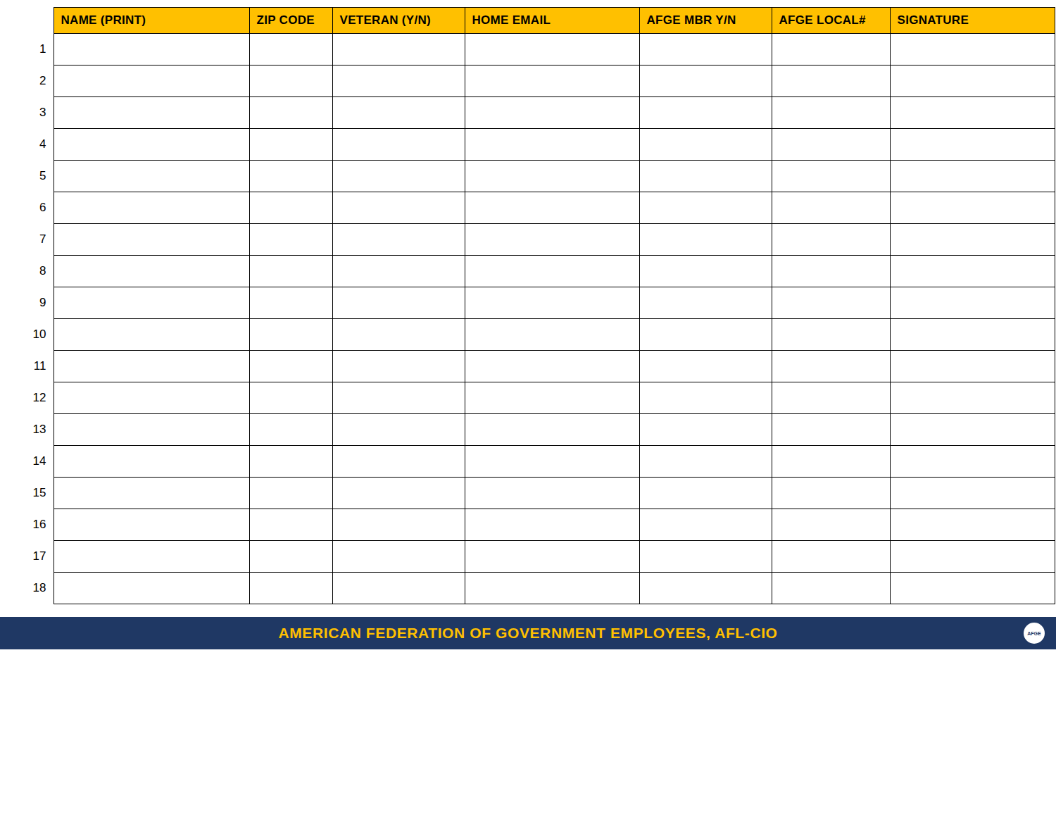| | NAME (PRINT) | ZIP CODE | VETERAN (Y/N) | HOME EMAIL | AFGE MBR Y/N | AFGE LOCAL# | SIGNATURE |
| --- | --- | --- | --- | --- | --- | --- | --- |
| 1 | | | | | | | |
| 2 | | | | | | | |
| 3 | | | | | | | |
| 4 | | | | | | | |
| 5 | | | | | | | |
| 6 | | | | | | | |
| 7 | | | | | | | |
| 8 | | | | | | | |
| 9 | | | | | | | |
| 10 | | | | | | | |
| 11 | | | | | | | |
| 12 | | | | | | | |
| 13 | | | | | | | |
| 14 | | | | | | | |
| 15 | | | | | | | |
| 16 | | | | | | | |
| 17 | | | | | | | |
| 18 | | | | | | | |
AMERICAN FEDERATION OF GOVERNMENT EMPLOYEES, AFL-CIO
AFGE